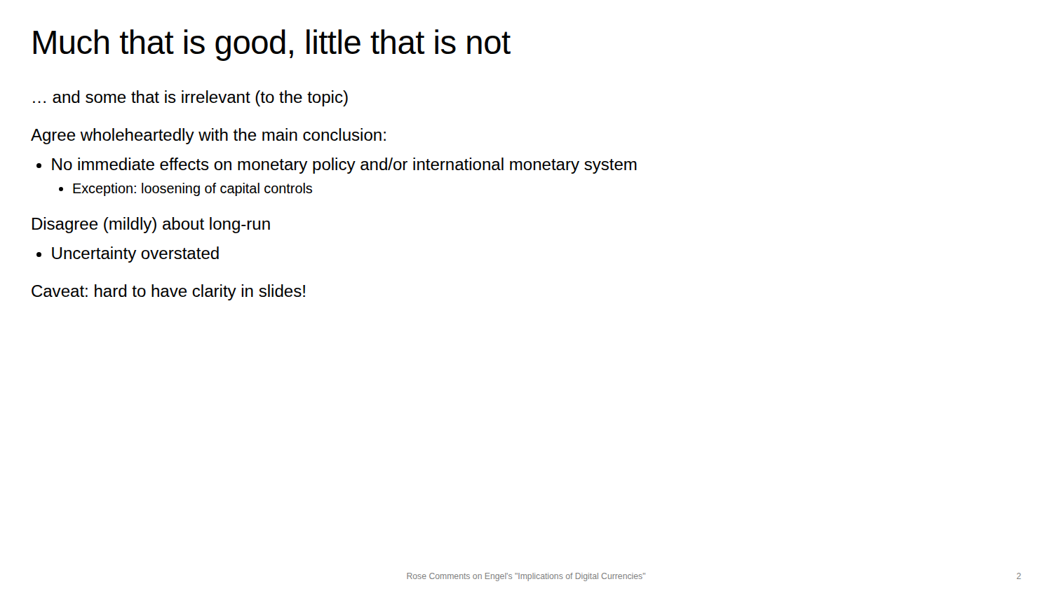Much that is good, little that is not
… and some that is irrelevant (to the topic)
Agree wholeheartedly with the main conclusion:
No immediate effects on monetary policy and/or international monetary system
Exception: loosening of capital controls
Disagree (mildly) about long-run
Uncertainty overstated
Caveat: hard to have clarity in slides!
Rose Comments on Engel's "Implications of Digital Currencies"
2